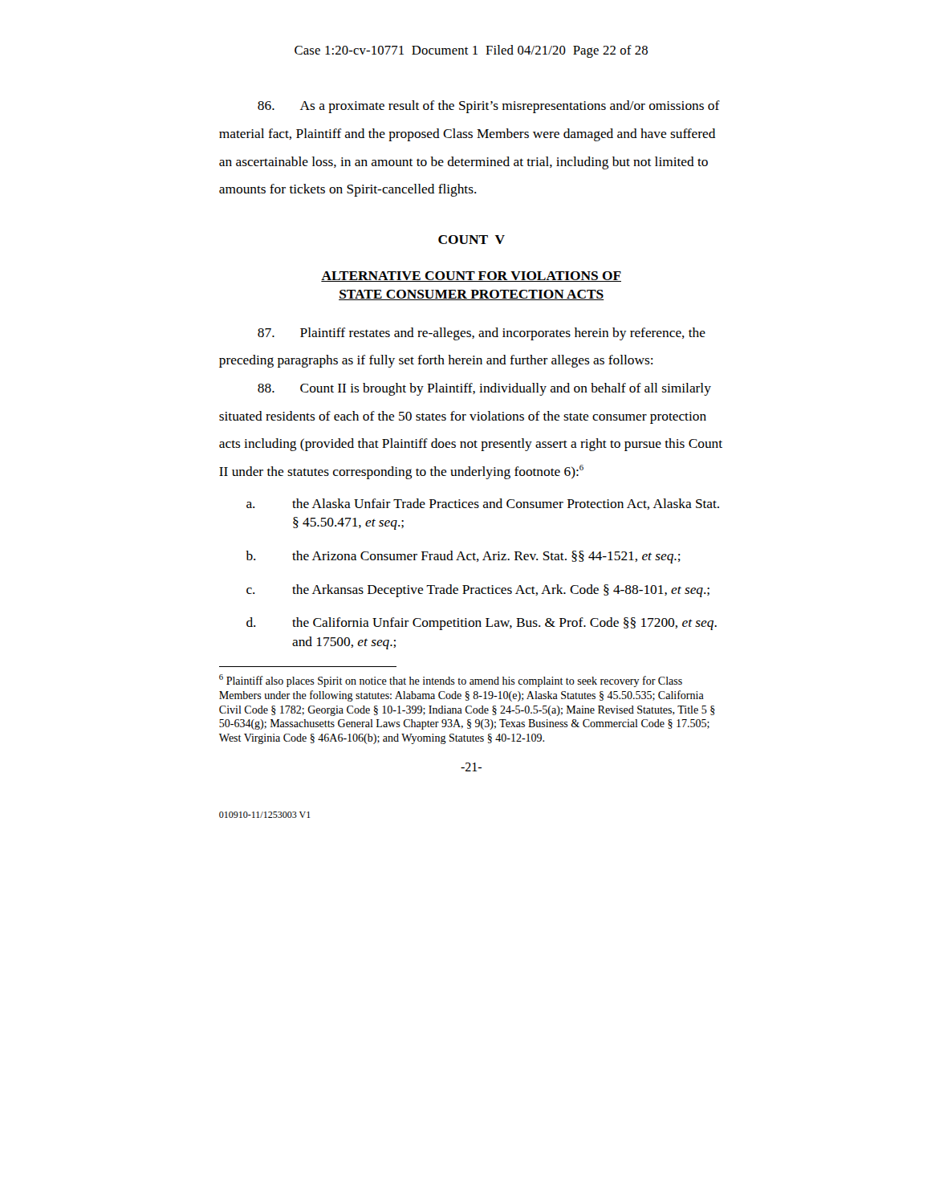Case 1:20-cv-10771 Document 1 Filed 04/21/20 Page 22 of 28
86. As a proximate result of the Spirit’s misrepresentations and/or omissions of material fact, Plaintiff and the proposed Class Members were damaged and have suffered an ascertainable loss, in an amount to be determined at trial, including but not limited to amounts for tickets on Spirit-cancelled flights.
COUNT V
ALTERNATIVE COUNT FOR VIOLATIONS OF STATE CONSUMER PROTECTION ACTS
87. Plaintiff restates and re-alleges, and incorporates herein by reference, the preceding paragraphs as if fully set forth herein and further alleges as follows:
88. Count II is brought by Plaintiff, individually and on behalf of all similarly situated residents of each of the 50 states for violations of the state consumer protection acts including (provided that Plaintiff does not presently assert a right to pursue this Count II under the statutes corresponding to the underlying footnote 6):6
a. the Alaska Unfair Trade Practices and Consumer Protection Act, Alaska Stat. § 45.50.471, et seq.;
b. the Arizona Consumer Fraud Act, Ariz. Rev. Stat. §§ 44-1521, et seq.;
c. the Arkansas Deceptive Trade Practices Act, Ark. Code § 4-88-101, et seq.;
d. the California Unfair Competition Law, Bus. & Prof. Code §§ 17200, et seq. and 17500, et seq.;
6 Plaintiff also places Spirit on notice that he intends to amend his complaint to seek recovery for Class Members under the following statutes: Alabama Code § 8-19-10(e); Alaska Statutes § 45.50.535; California Civil Code § 1782; Georgia Code § 10-1-399; Indiana Code § 24-5-0.5-5(a); Maine Revised Statutes, Title 5 § 50-634(g); Massachusetts General Laws Chapter 93A, § 9(3); Texas Business & Commercial Code § 17.505; West Virginia Code § 46A6-106(b); and Wyoming Statutes § 40-12-109.
-21-
010910-11/1253003 V1